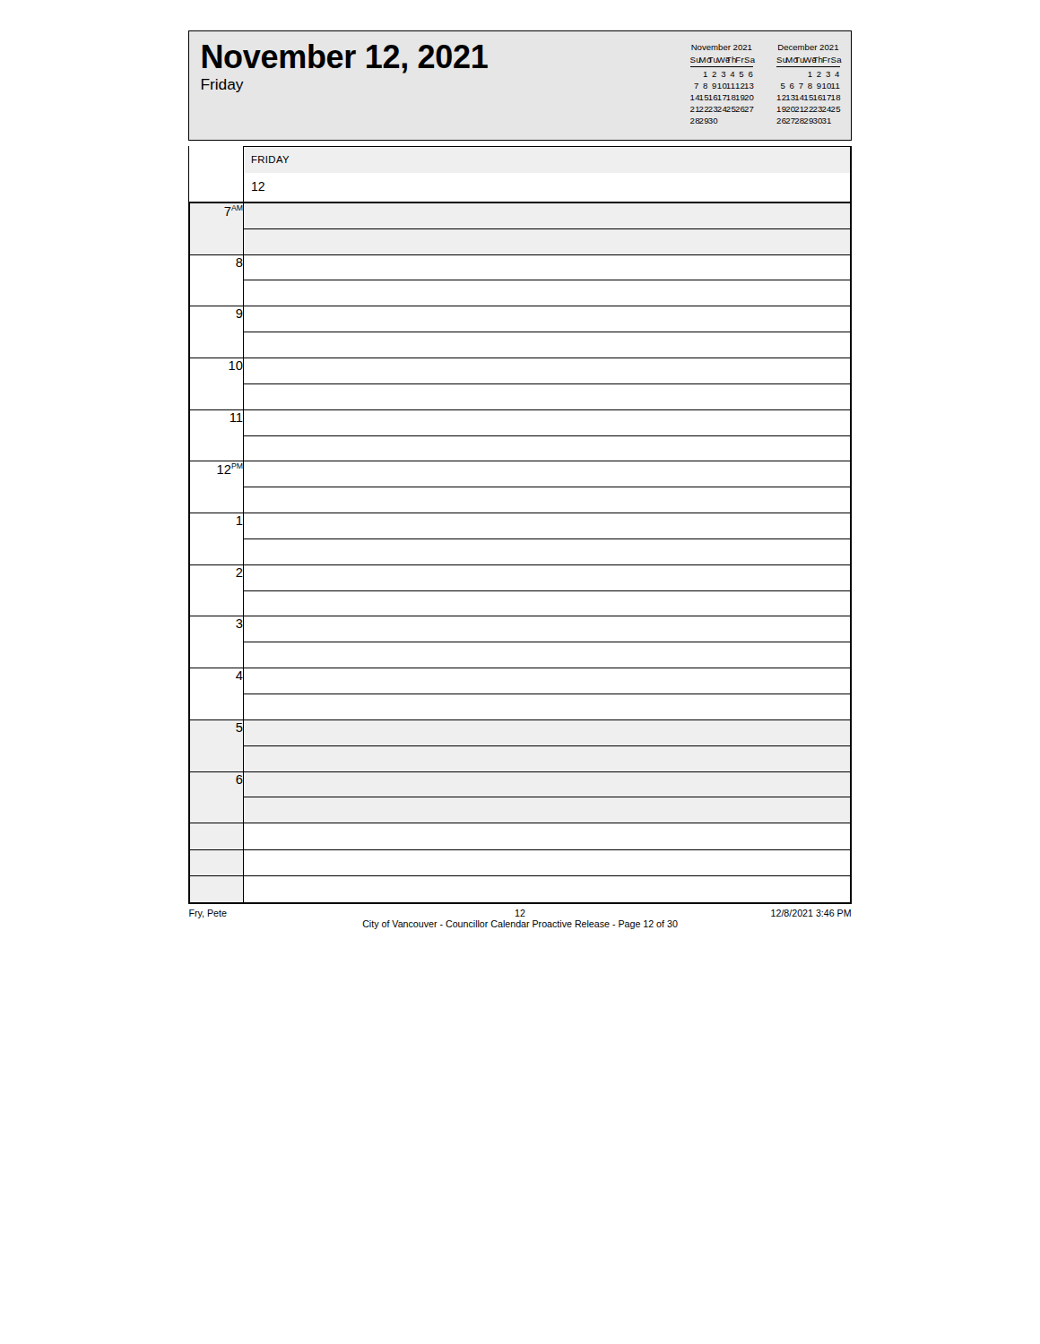November 12, 2021
Friday
November 2021
Su Mo Tu We Th Fr Sa
123456
78910111213
14151617181920
21222324252627
282930
December 2021
Su Mo Tu We Th Fr Sa
1234
567891011
12131415161718
19202122232425
262728293031
| | FRIDAY |
| | 12 |
| 7 AM | |
| 8 | |
| 9 | |
| 10 | |
| 11 | |
| 12 PM | |
| 1 | |
| 2 | |
| 3 | |
| 4 | |
| 5 | |
| 6 | |
Fry, Pete
12 City of Vancouver - Councillor Calendar Proactive Release - Page 12 of 30
12/8/2021 3:46 PM